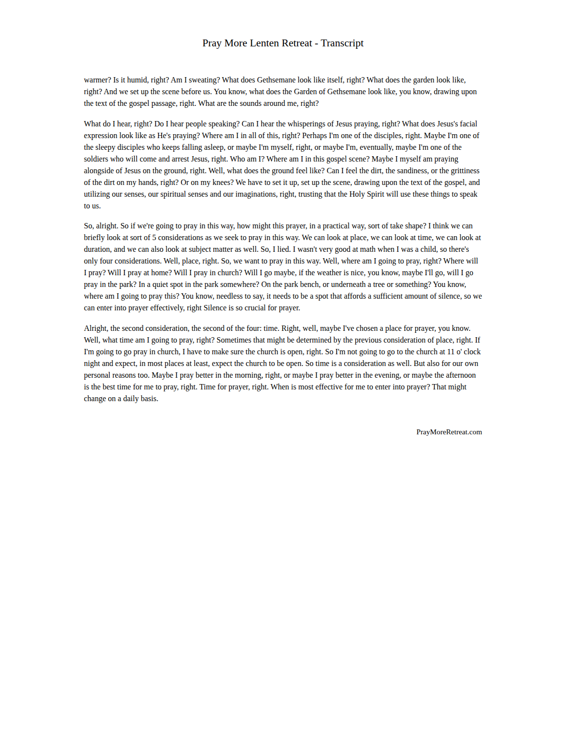Pray More Lenten Retreat - Transcript
warmer? Is it humid, right? Am I sweating? What does Gethsemane look like itself, right? What does the garden look like, right? And we set up the scene before us. You know, what does the Garden of Gethsemane look like, you know, drawing upon the text of the gospel passage, right. What are the sounds around me, right?
What do I hear, right? Do I hear people speaking? Can I hear the whisperings of Jesus praying, right? What does Jesus's facial expression look like as He's praying? Where am I in all of this, right? Perhaps I'm one of the disciples, right. Maybe I'm one of the sleepy disciples who keeps falling asleep, or maybe I'm myself, right, or maybe I'm, eventually, maybe I'm one of the soldiers who will come and arrest Jesus, right. Who am I? Where am I in this gospel scene? Maybe I myself am praying alongside of Jesus on the ground, right. Well, what does the ground feel like? Can I feel the dirt, the sandiness, or the grittiness of the dirt on my hands, right? Or on my knees? We have to set it up, set up the scene, drawing upon the text of the gospel, and utilizing our senses, our spiritual senses and our imaginations, right, trusting that the Holy Spirit will use these things to speak to us.
So, alright. So if we're going to pray in this way, how might this prayer, in a practical way, sort of take shape? I think we can briefly look at sort of 5 considerations as we seek to pray in this way. We can look at place, we can look at time, we can look at duration, and we can also look at subject matter as well. So, I lied. I wasn't very good at math when I was a child, so there's only four considerations. Well, place, right. So, we want to pray in this way. Well, where am I going to pray, right? Where will I pray? Will I pray at home? Will I pray in church? Will I go maybe, if the weather is nice, you know, maybe I'll go, will I go pray in the park? In a quiet spot in the park somewhere? On the park bench, or underneath a tree or something? You know, where am I going to pray this? You know, needless to say, it needs to be a spot that affords a sufficient amount of silence, so we can enter into prayer effectively, right Silence is so crucial for prayer.
Alright, the second consideration, the second of the four: time. Right, well, maybe I've chosen a place for prayer, you know. Well, what time am I going to pray, right? Sometimes that might be determined by the previous consideration of place, right. If I'm going to go pray in church, I have to make sure the church is open, right. So I'm not going to go to the church at 11 o' clock night and expect, in most places at least, expect the church to be open. So time is a consideration as well. But also for our own personal reasons too. Maybe I pray better in the morning, right, or maybe I pray better in the evening, or maybe the afternoon is the best time for me to pray, right. Time for prayer, right. When is most effective for me to enter into prayer? That might change on a daily basis.
PrayMoreRetreat.com